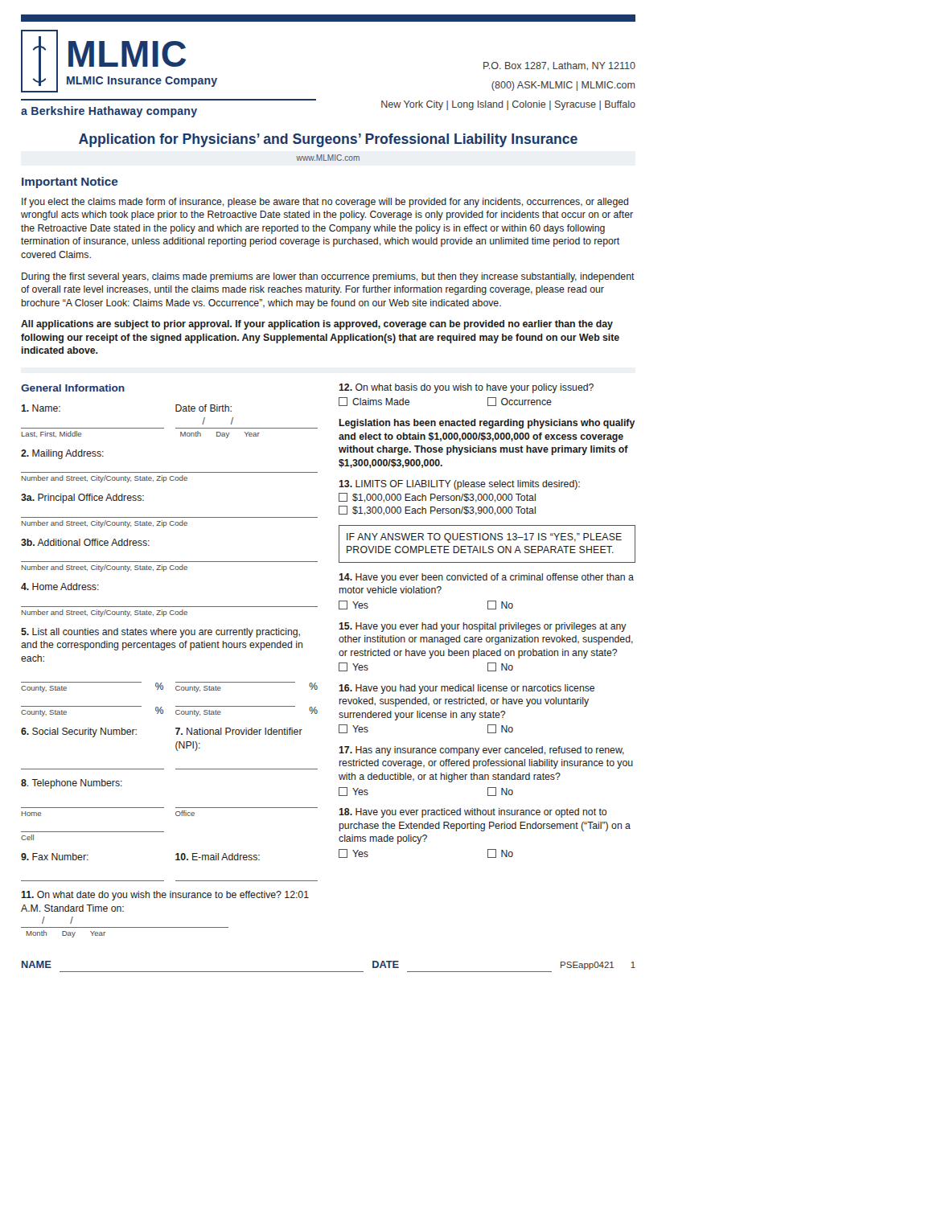MLMIC
MLMIC Insurance Company
a Berkshire Hathaway company
P.O. Box 1287, Latham, NY 12110
(800) ASK-MLMIC | MLMIC.com
New York City | Long Island | Colonie | Syracuse | Buffalo
Application for Physicians’ and Surgeons’ Professional Liability Insurance
www.MLMIC.com
Important Notice
If you elect the claims made form of insurance, please be aware that no coverage will be provided for any incidents, occurrences, or alleged wrongful acts which took place prior to the Retroactive Date stated in the policy. Coverage is only provided for incidents that occur on or after the Retroactive Date stated in the policy and which are reported to the Company while the policy is in effect or within 60 days following termination of insurance, unless additional reporting period coverage is purchased, which would provide an unlimited time period to report covered Claims.
During the first several years, claims made premiums are lower than occurrence premiums, but then they increase substantially, independent of overall rate level increases, until the claims made risk reaches maturity. For further information regarding coverage, please read our brochure “A Closer Look: Claims Made vs. Occurrence”, which may be found on our Web site indicated above.
All applications are subject to prior approval. If your application is approved, coverage can be provided no earlier than the day following our receipt of the signed application. Any Supplemental Application(s) that are required may be found on our Web site indicated above.
General Information
1. Name:
Last, First, Middle
Date of Birth:
//
Month Day Year
2. Mailing Address:
Number and Street, City/County, State, Zip Code
3a. Principal Office Address:
Number and Street, City/County, State, Zip Code
3b. Additional Office Address:
Number and Street, City/County, State, Zip Code
4. Home Address:
Number and Street, City/County, State, Zip Code
5. List all counties and states where you are currently practicing, and the corresponding percentages of patient hours expended in each:
County, State
%
County, State
%
County, State
%
County, State
%
6. Social Security Number:
7. National Provider Identifier (NPI):
8. Telephone Numbers:
Home
Office
Cell
9. Fax Number:
10. E-mail Address:
11. On what date do you wish the insurance to be effective? 12:01 A.M. Standard Time on:
//
Month Day Year
12. On what basis do you wish to have your policy issued?
Claims Made Occurrence
Legislation has been enacted regarding physicians who qualify and elect to obtain $1,000,000/$3,000,000 of excess coverage without charge. Those physicians must have primary limits of $1,300,000/$3,900,000.
13. LIMITS OF LIABILITY (please select limits desired):
$1,000,000 Each Person/$3,000,000 Total
$1,300,000 Each Person/$3,900,000 Total
IF ANY ANSWER TO QUESTIONS 13–17 IS “YES,” PLEASE PROVIDE COMPLETE DETAILS ON A SEPARATE SHEET.
14. Have you ever been convicted of a criminal offense other than a motor vehicle violation?
Yes No
15. Have you ever had your hospital privileges or privileges at any other institution or managed care organization revoked, suspended, or restricted or have you been placed on probation in any state?
Yes No
16. Have you had your medical license or narcotics license revoked, suspended, or restricted, or have you voluntarily surrendered your license in any state?
Yes No
17. Has any insurance company ever canceled, refused to renew, restricted coverage, or offered professional liability insurance to you with a deductible, or at higher than standard rates?
Yes No
18. Have you ever practiced without insurance or opted not to purchase the Extended Reporting Period Endorsement (“Tail”) on a claims made policy?
Yes No
NAME
DATE
PSEapp0421 1